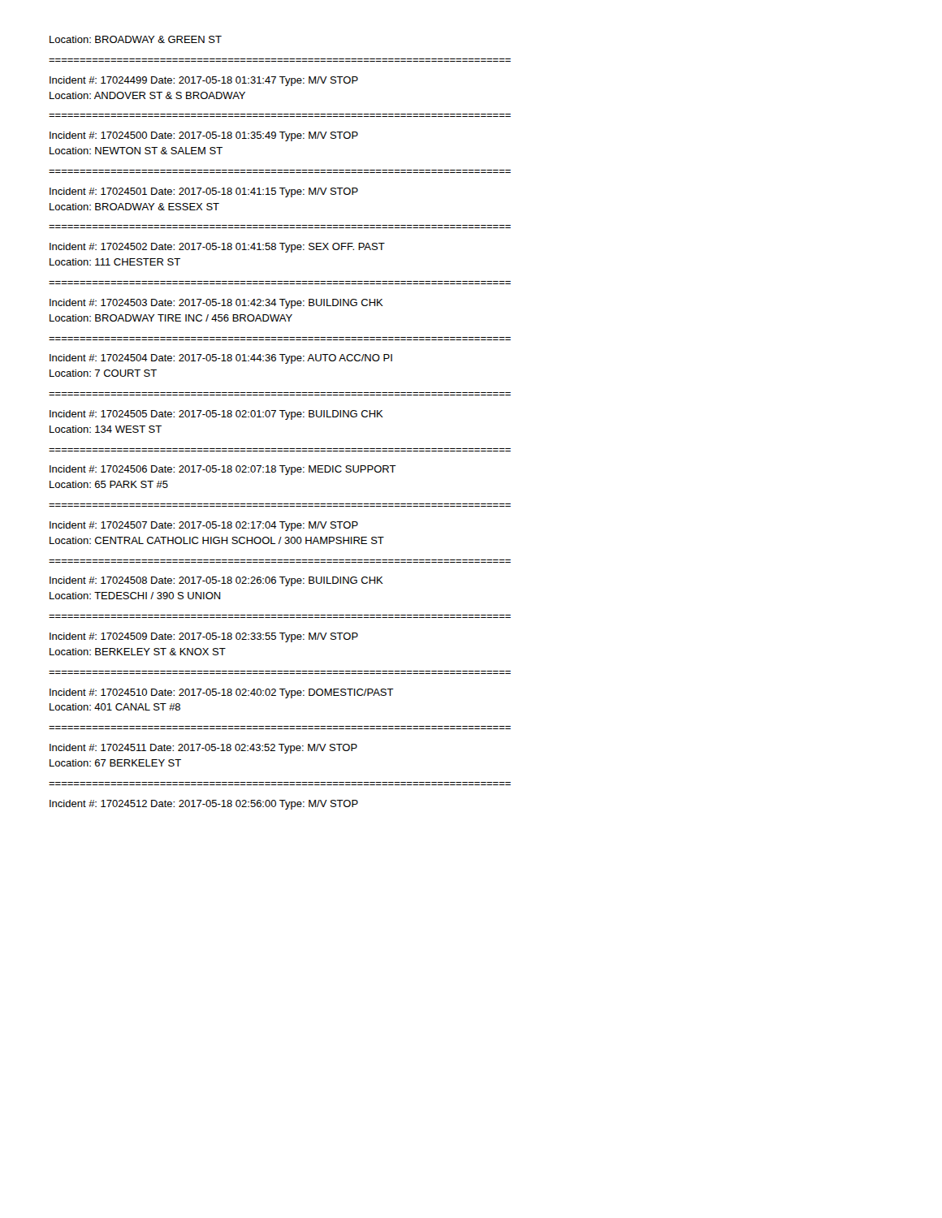Location: BROADWAY & GREEN ST
===========================================================================
Incident #: 17024499 Date: 2017-05-18 01:31:47 Type: M/V STOP
Location: ANDOVER ST & S BROADWAY
===========================================================================
Incident #: 17024500 Date: 2017-05-18 01:35:49 Type: M/V STOP
Location: NEWTON ST & SALEM ST
===========================================================================
Incident #: 17024501 Date: 2017-05-18 01:41:15 Type: M/V STOP
Location: BROADWAY & ESSEX ST
===========================================================================
Incident #: 17024502 Date: 2017-05-18 01:41:58 Type: SEX OFF. PAST
Location: 111 CHESTER ST
===========================================================================
Incident #: 17024503 Date: 2017-05-18 01:42:34 Type: BUILDING CHK
Location: BROADWAY TIRE INC / 456 BROADWAY
===========================================================================
Incident #: 17024504 Date: 2017-05-18 01:44:36 Type: AUTO ACC/NO PI
Location: 7 COURT ST
===========================================================================
Incident #: 17024505 Date: 2017-05-18 02:01:07 Type: BUILDING CHK
Location: 134 WEST ST
===========================================================================
Incident #: 17024506 Date: 2017-05-18 02:07:18 Type: MEDIC SUPPORT
Location: 65 PARK ST #5
===========================================================================
Incident #: 17024507 Date: 2017-05-18 02:17:04 Type: M/V STOP
Location: CENTRAL CATHOLIC HIGH SCHOOL / 300 HAMPSHIRE ST
===========================================================================
Incident #: 17024508 Date: 2017-05-18 02:26:06 Type: BUILDING CHK
Location: TEDESCHI / 390 S UNION
===========================================================================
Incident #: 17024509 Date: 2017-05-18 02:33:55 Type: M/V STOP
Location: BERKELEY ST & KNOX ST
===========================================================================
Incident #: 17024510 Date: 2017-05-18 02:40:02 Type: DOMESTIC/PAST
Location: 401 CANAL ST #8
===========================================================================
Incident #: 17024511 Date: 2017-05-18 02:43:52 Type: M/V STOP
Location: 67 BERKELEY ST
===========================================================================
Incident #: 17024512 Date: 2017-05-18 02:56:00 Type: M/V STOP